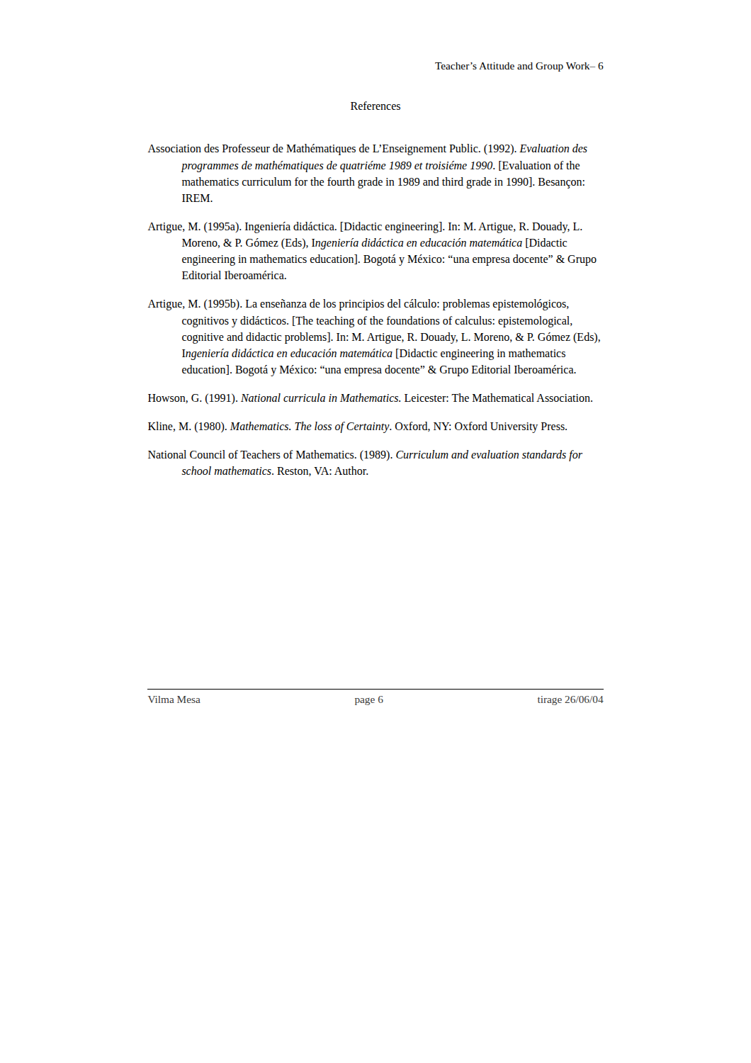Teacher’s Attitude and Group Work– 6
References
Association des Professeur de Mathématiques de L’Enseignement Public. (1992). Evaluation des programmes de mathématiques de quatriéme 1989 et troisiéme 1990. [Evaluation of the mathematics curriculum for the fourth grade in 1989 and third grade in 1990]. Besançon: IREM.
Artigue, M. (1995a). Ingeniería didáctica. [Didactic engineering]. In: M. Artigue, R. Douady, L. Moreno, & P. Gómez (Eds), Ingeniería didáctica en educación matemática [Didactic engineering in mathematics education]. Bogotá y México: “una empresa docente” & Grupo Editorial Iberoamérica.
Artigue, M. (1995b). La enseñanza de los principios del cálculo: problemas epistemológicos, cognitivos y didácticos. [The teaching of the foundations of calculus: epistemological, cognitive and didactic problems]. In: M. Artigue, R. Douady, L. Moreno, & P. Gómez (Eds), Ingeniería didáctica en educación matemática [Didactic engineering in mathematics education]. Bogotá y México: “una empresa docente” & Grupo Editorial Iberoamérica.
Howson, G. (1991). National curricula in Mathematics. Leicester: The Mathematical Association.
Kline, M. (1980). Mathematics. The loss of Certainty. Oxford, NY: Oxford University Press.
National Council of Teachers of Mathematics. (1989). Curriculum and evaluation standards for school mathematics. Reston, VA: Author.
Vilma Mesa page 6 tirage 26/06/04